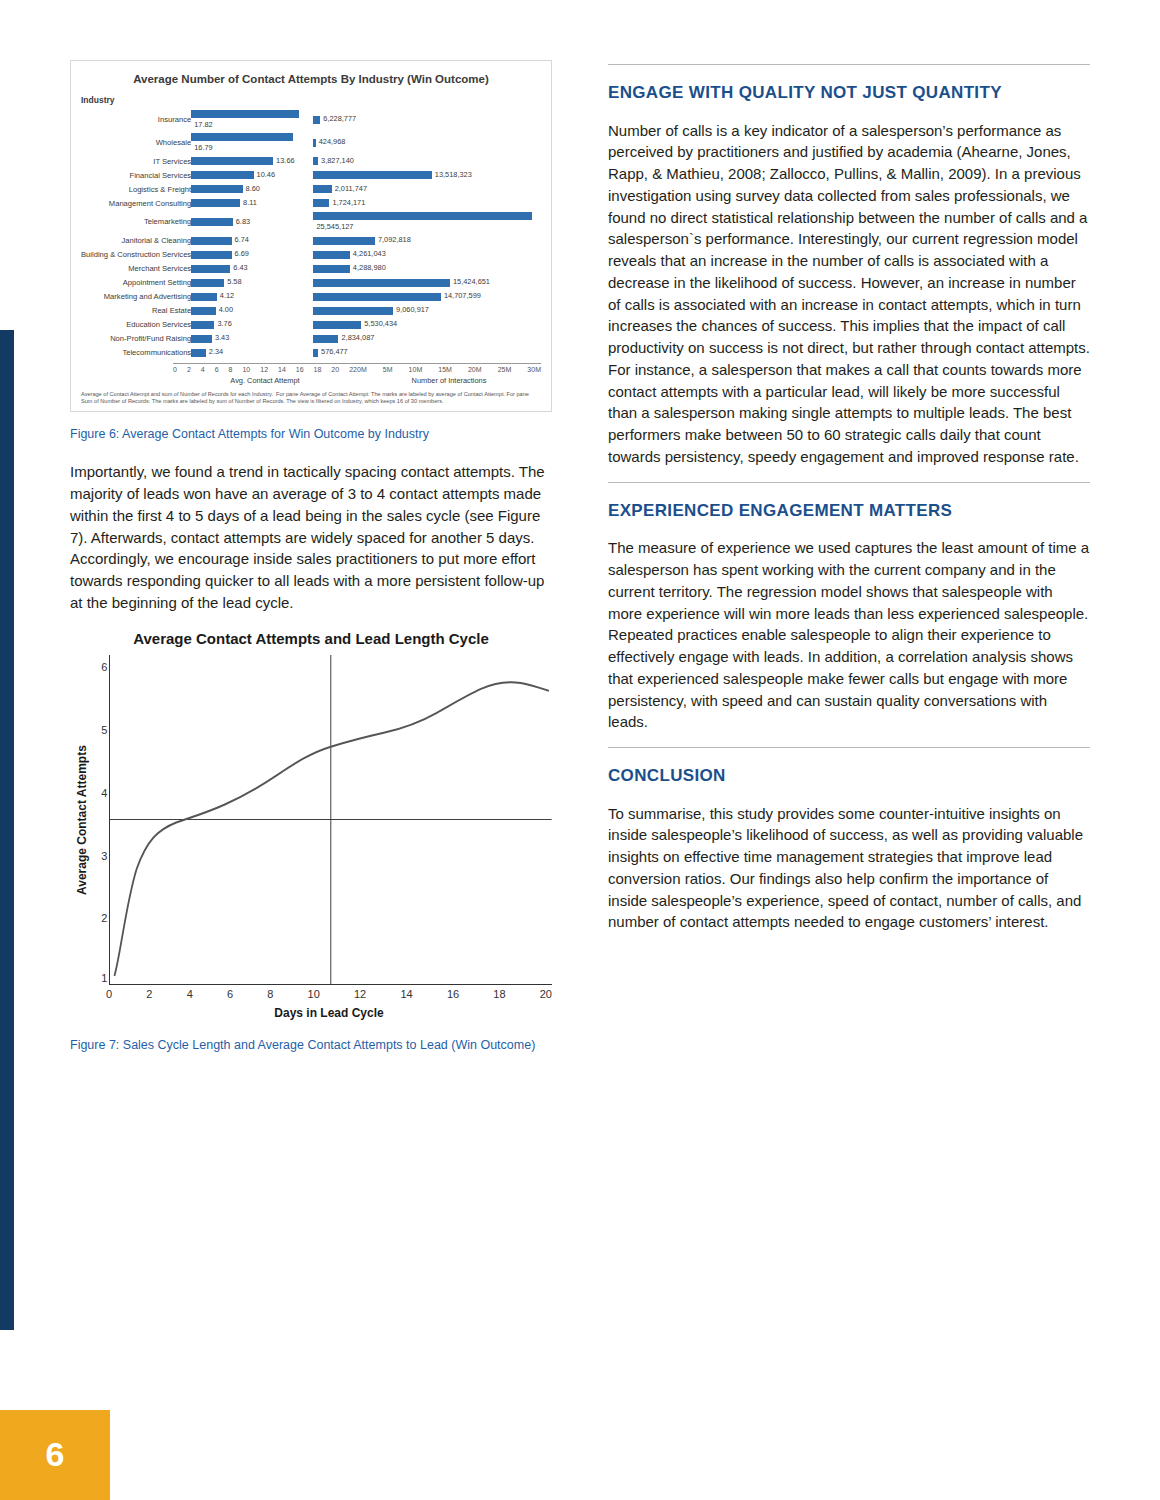Average Number of Contact Attempts By Industry (Win Outcome)
Industry
| Insurance | 17.82 | 6,228,777 |
| Wholesale | 16.79 | 424,968 |
| IT Services | 13.66 | 3,827,140 |
| Financial Services | 10.46 | 13,518,323 |
| Logistics & Freight | 8.60 | 2,011,747 |
| Management Consulting | 8.11 | 1,724,171 |
| Telemarketing | 6.83 | 25,545,127 |
| Janitorial & Cleaning | 6.74 | 7,092,818 |
| Building & Construction Services | 6.69 | 4,261,043 |
| Merchant Services | 6.43 | 4,288,980 |
| Appointment Setting | 5.58 | 15,424,651 |
| Marketing and Advertising | 4.12 | 14,707,599 |
| Real Estate | 4.00 | 9,060,917 |
| Education Services | 3.76 | 5,530,434 |
| Non-Profit/Fund Raising | 3.43 | 2,834,087 |
| Telecommunications | 2.34 | 576,477 |
0246810121416182022
Avg. Contact Attempt
0M 5M 10M 15M 20M 25M 30M
Number of Interactions
Average of Contact Attempt and sum of Number of Records for each Industry. For pane Average of Contact Attempt: The marks are labeled by average of Contact Attempt. For pane Sum of Number of Records: The marks are labeled by sum of Number of Records. The view is filtered on Industry, which keeps 16 of 30 members.
Figure 6: Average Contact Attempts for Win Outcome by Industry
Importantly, we found a trend in tactically spacing contact attempts. The majority of leads won have an average of 3 to 4 contact attempts made within the first 4 to 5 days of a lead being in the sales cycle (see Figure 7). Afterwards, contact attempts are widely spaced for another 5 days. Accordingly, we encourage inside sales practitioners to put more effort towards responding quicker to all leads with a more persistent follow-up at the beginning of the lead cycle.
Average Contact Attempts and Lead Length Cycle
Average Contact Attempts
6 5 4 3 2 1
02468101214161820
Days in Lead Cycle
Figure 7: Sales Cycle Length and Average Contact Attempts to Lead (Win Outcome)
Engage with quality not just quantity
Number of calls is a key indicator of a salesperson’s performance as perceived by practitioners and justified by academia (Ahearne, Jones, Rapp, & Mathieu, 2008; Zallocco, Pullins, & Mallin, 2009). In a previous investigation using survey data collected from sales professionals, we found no direct statistical relationship between the number of calls and a salesperson`s performance. Interestingly, our current regression model reveals that an increase in the number of calls is associated with a decrease in the likelihood of success. However, an increase in number of calls is associated with an increase in contact attempts, which in turn increases the chances of success. This implies that the impact of call productivity on success is not direct, but rather through contact attempts. For instance, a salesperson that makes a call that counts towards more contact attempts with a particular lead, will likely be more successful than a salesperson making single attempts to multiple leads. The best performers make between 50 to 60 strategic calls daily that count towards persistency, speedy engagement and improved response rate.
Experienced engagement matters
The measure of experience we used captures the least amount of time a salesperson has spent working with the current company and in the current territory. The regression model shows that salespeople with more experience will win more leads than less experienced salespeople. Repeated practices enable salespeople to align their experience to effectively engage with leads. In addition, a correlation analysis shows that experienced salespeople make fewer calls but engage with more persistency, with speed and can sustain quality conversations with leads.
Conclusion
To summarise, this study provides some counter-intuitive insights on inside salespeople’s likelihood of success, as well as providing valuable insights on effective time management strategies that improve lead conversion ratios. Our findings also help confirm the importance of inside salespeople’s experience, speed of contact, number of calls, and number of contact attempts needed to engage customers’ interest.
6